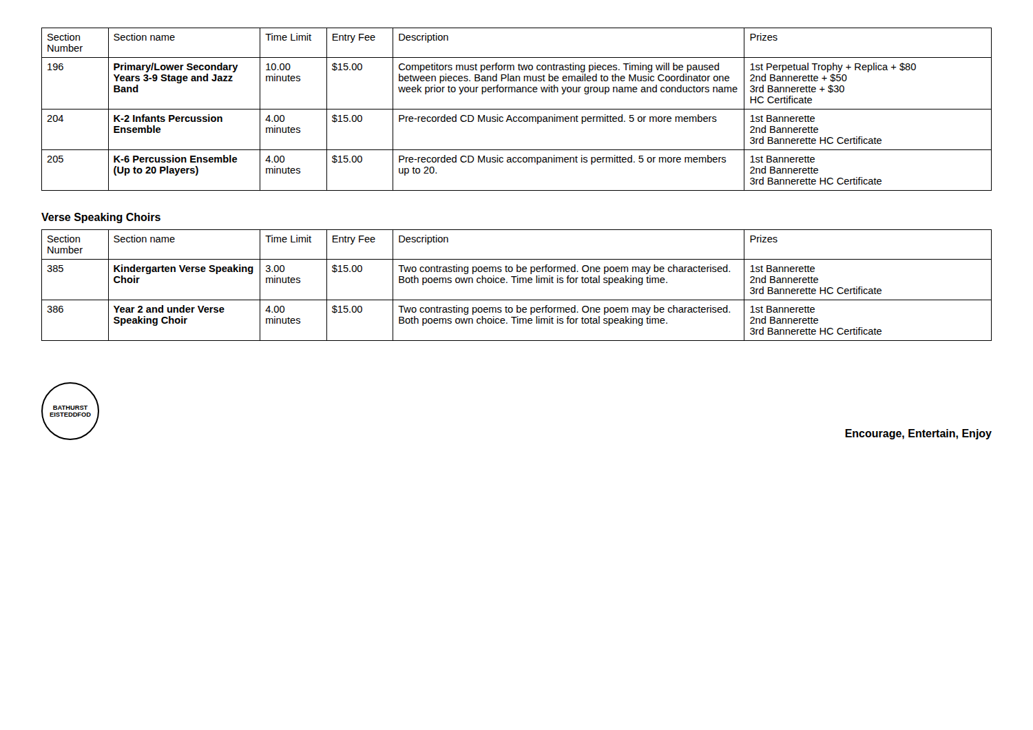| Section Number | Section name | Time Limit | Entry Fee | Description | Prizes |
| --- | --- | --- | --- | --- | --- |
| 196 | Primary/Lower Secondary Years 3-9 Stage and Jazz Band | 10.00 minutes | $15.00 | Competitors must perform two contrasting pieces. Timing will be paused between pieces. Band Plan must be emailed to the Music Coordinator one week prior to your performance with your group name and conductors name | 1st Perpetual Trophy + Replica + $80 2nd Bannerette + $50 3rd Bannerette + $30 HC Certificate |
| 204 | K-2 Infants Percussion Ensemble | 4.00 minutes | $15.00 | Pre-recorded CD Music Accompaniment permitted. 5 or more members | 1st Bannerette 2nd Bannerette 3rd Bannerette HC Certificate |
| 205 | K-6 Percussion Ensemble (Up to 20 Players) | 4.00 minutes | $15.00 | Pre-recorded CD Music accompaniment is permitted. 5 or more members up to 20. | 1st Bannerette 2nd Bannerette 3rd Bannerette HC Certificate |
Verse Speaking Choirs
| Section Number | Section name | Time Limit | Entry Fee | Description | Prizes |
| --- | --- | --- | --- | --- | --- |
| 385 | Kindergarten Verse Speaking Choir | 3.00 minutes | $15.00 | Two contrasting poems to be performed. One poem may be characterised. Both poems own choice. Time limit is for total speaking time. | 1st Bannerette 2nd Bannerette 3rd Bannerette HC Certificate |
| 386 | Year 2 and under Verse Speaking Choir | 4.00 minutes | $15.00 | Two contrasting poems to be performed. One poem may be characterised. Both poems own choice. Time limit is for total speaking time. | 1st Bannerette 2nd Bannerette 3rd Bannerette HC Certificate |
BATHURST
EISTEDDFOD
Encourage, Entertain, Enjoy